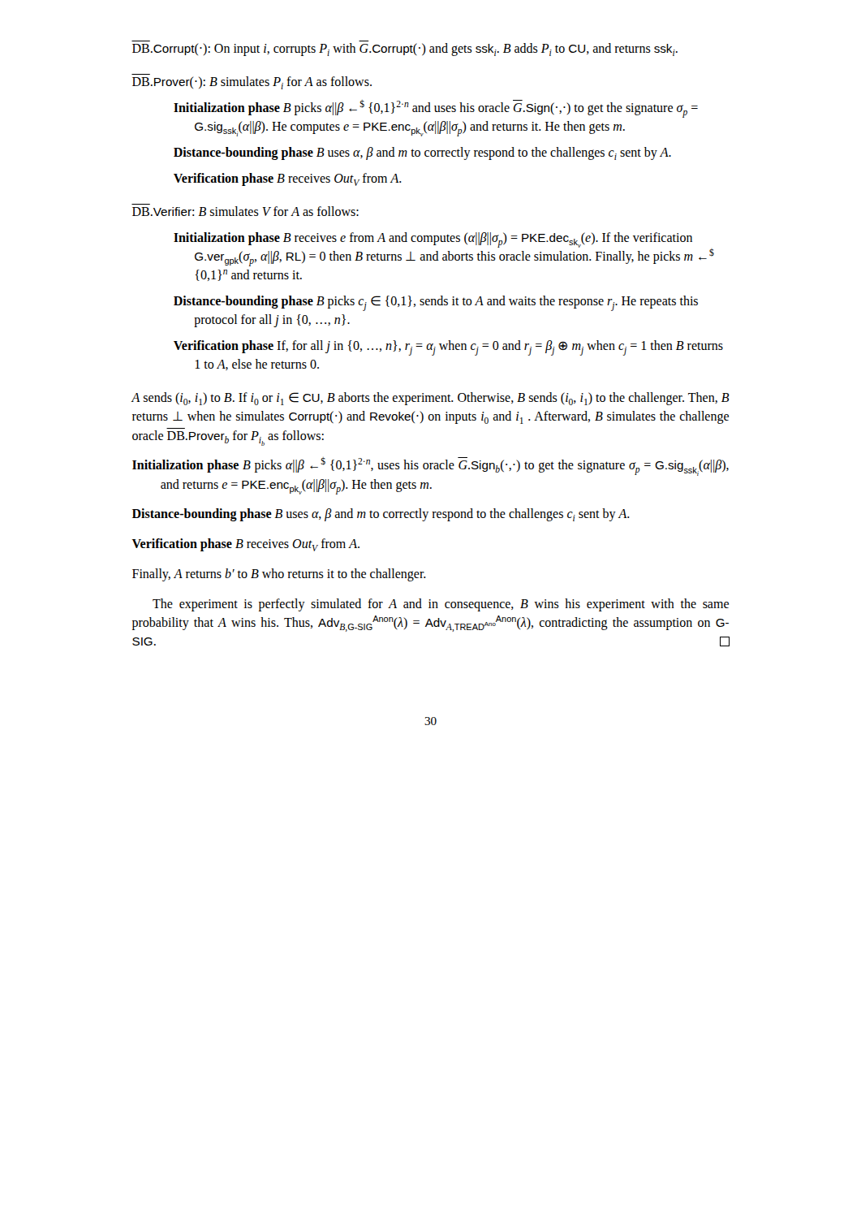DB.Corrupt(·): On input i, corrupts Pi with G.Corrupt(·) and gets sski. B adds Pi to CU, and returns sski.
DB.Prover(·): B simulates Pi for A as follows.
Initialization phase B picks α||β ←$ {0,1}2·n and uses his oracle G.Sign(·,·) to get the signature σp = G.sigsski(α||β). He computes e = PKE.encpkv(α||β||σp) and returns it. He then gets m.
Distance-bounding phase B uses α, β and m to correctly respond to the challenges ci sent by A.
Verification phase B receives OutV from A.
DB.Verifier: B simulates V for A as follows:
Initialization phase B receives e from A and computes (α||β||σp) = PKE.decskv(e). If the verification G.vergpk(σp, α||β, RL) = 0 then B returns ⊥ and aborts this oracle simulation. Finally, he picks m ←$ {0,1}n and returns it.
Distance-bounding phase B picks cj ∈ {0,1}, sends it to A and waits the response rj. He repeats this protocol for all j in {0, …, n}.
Verification phase If, for all j in {0, …, n}, rj = αj when cj = 0 and rj = βj ⊕ mj when cj = 1 then B returns 1 to A, else he returns 0.
A sends (i0, i1) to B. If i0 or i1 ∈ CU, B aborts the experiment. Otherwise, B sends (i0, i1) to the challenger. Then, B returns ⊥ when he simulates Corrupt(·) and Revoke(·) on inputs i0 and i1 . Afterward, B simulates the challenge oracle DB.Proverb for Pib as follows:
Initialization phase B picks α||β ←$ {0,1}2·n, uses his oracle G.Signb(·,·) to get the signature σp = G.sigsski(α||β), and returns e = PKE.encpkv(α||β||σp). He then gets m.
Distance-bounding phase B uses α, β and m to correctly respond to the challenges ci sent by A.
Verification phase B receives OutV from A.
Finally, A returns b′ to B who returns it to the challenger.
The experiment is perfectly simulated for A and in consequence, B wins his experiment with the same probability that A wins his. Thus, AdvB,G-SIGAnon(λ) = AdvA,TREADAnoAnon(λ), contradicting the assumption on G-SIG.
30